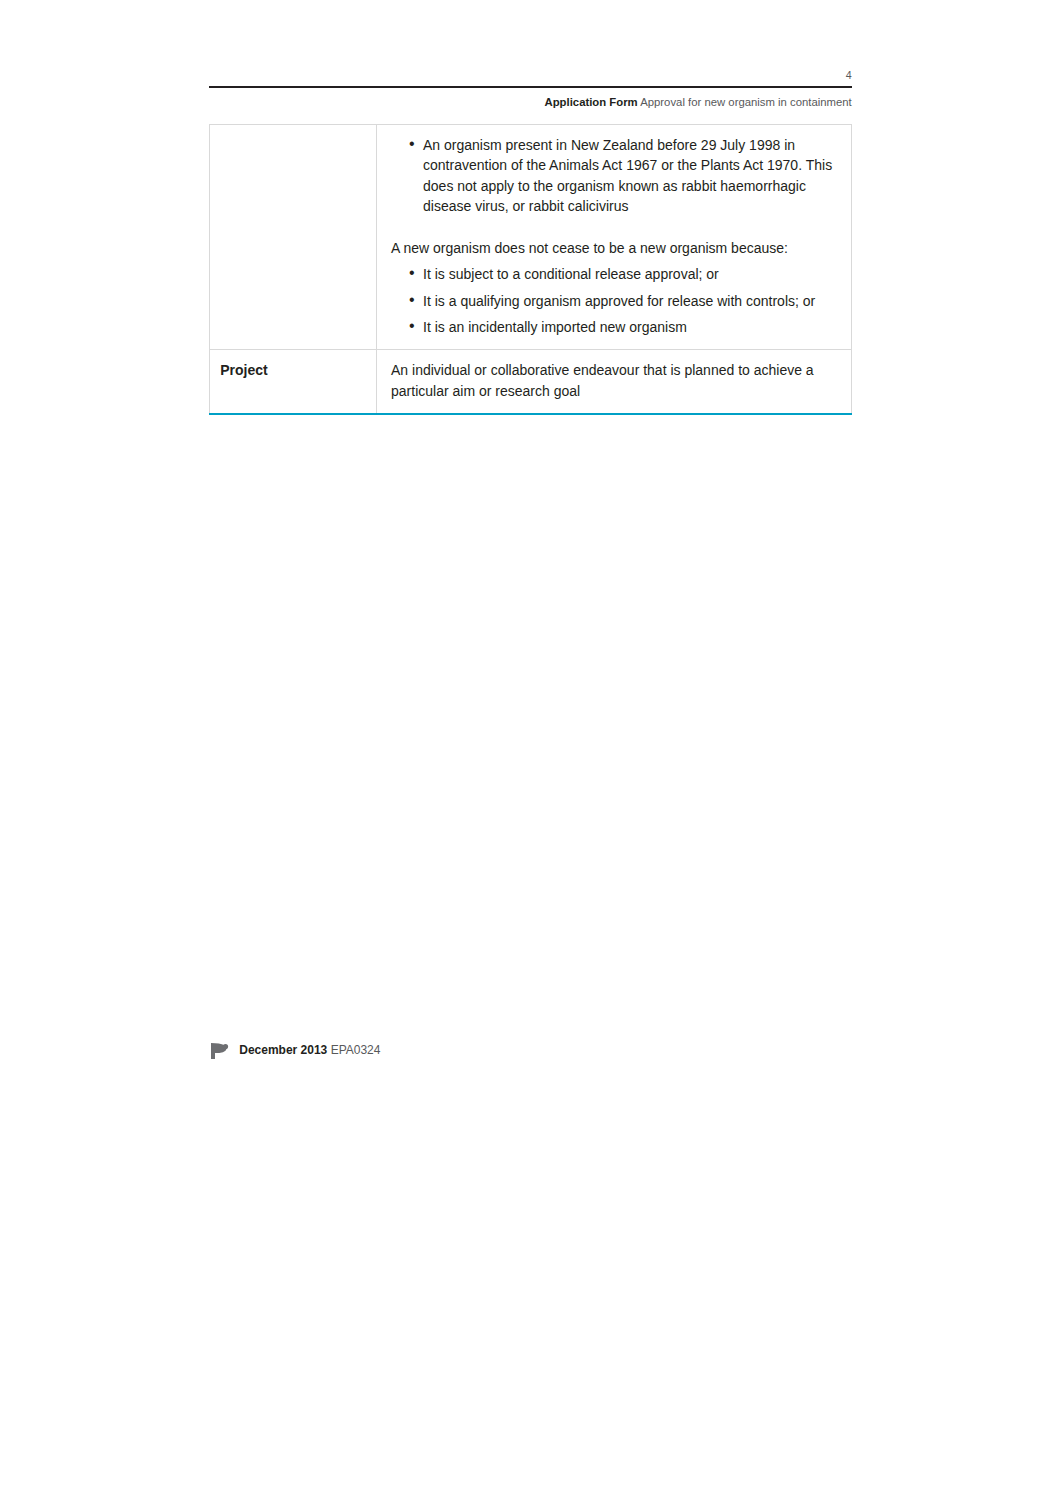4
Application Form Approval for new organism in containment
| | An organism present in New Zealand before 29 July 1998 in contravention of the Animals Act 1967 or the Plants Act 1970. This does not apply to the organism known as rabbit haemorrhagic disease virus, or rabbit calicivirus |
| | A new organism does not cease to be a new organism because: It is subject to a conditional release approval; or It is a qualifying organism approved for release with controls; or It is an incidentally imported new organism |
| Project | An individual or collaborative endeavour that is planned to achieve a particular aim or research goal |
December 2013 EPA0324